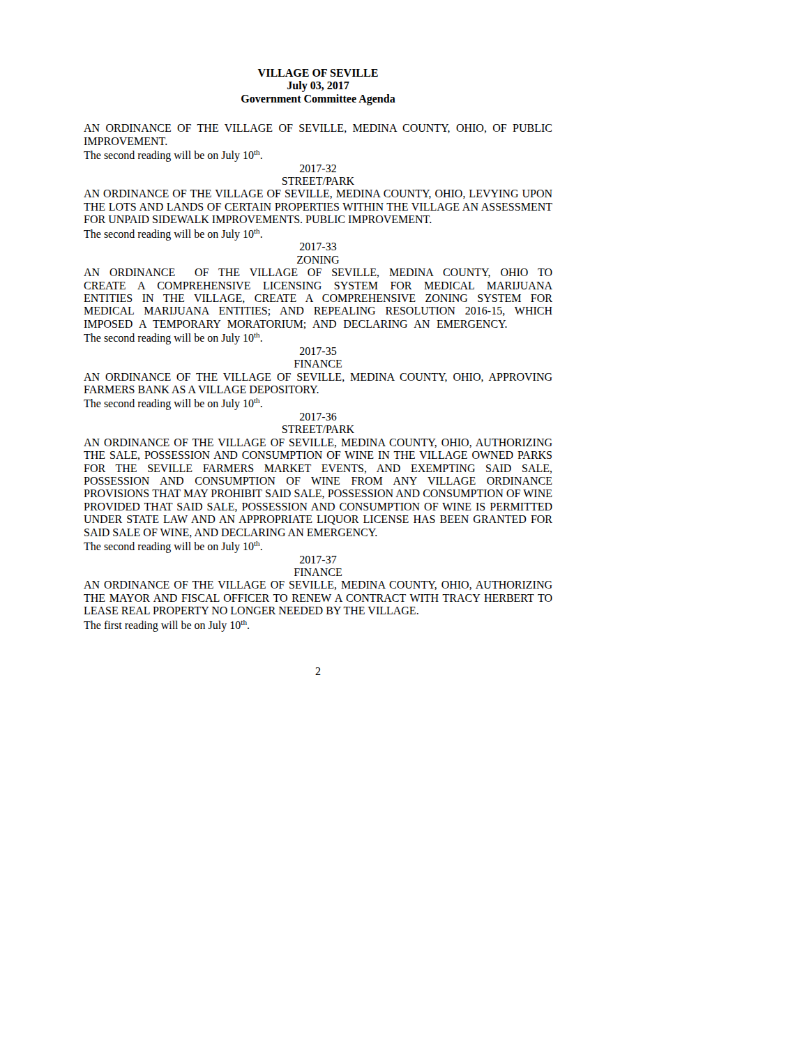VILLAGE OF SEVILLE
July 03, 2017
Government Committee Agenda
AN ORDINANCE OF THE VILLAGE OF SEVILLE, MEDINA COUNTY, OHIO, OF PUBLIC IMPROVEMENT.
The second reading will be on July 10th.
2017-32
STREET/PARK
AN ORDINANCE OF THE VILLAGE OF SEVILLE, MEDINA COUNTY, OHIO, LEVYING UPON THE LOTS AND LANDS OF CERTAIN PROPERTIES WITHIN THE VILLAGE AN ASSESSMENT FOR UNPAID SIDEWALK IMPROVEMENTS. PUBLIC IMPROVEMENT.
The second reading will be on July 10th.
2017-33
ZONING
AN ORDINANCE OF THE VILLAGE OF SEVILLE, MEDINA COUNTY, OHIO TO CREATE A COMPREHENSIVE LICENSING SYSTEM FOR MEDICAL MARIJUANA ENTITIES IN THE VILLAGE, CREATE A COMPREHENSIVE ZONING SYSTEM FOR MEDICAL MARIJUANA ENTITIES; AND REPEALING RESOLUTION 2016-15, WHICH IMPOSED A TEMPORARY MORATORIUM; AND DECLARING AN EMERGENCY.
The second reading will be on July 10th.
2017-35
FINANCE
AN ORDINANCE OF THE VILLAGE OF SEVILLE, MEDINA COUNTY, OHIO, APPROVING FARMERS BANK AS A VILLAGE DEPOSITORY.
The second reading will be on July 10th.
2017-36
STREET/PARK
AN ORDINANCE OF THE VILLAGE OF SEVILLE, MEDINA COUNTY, OHIO, AUTHORIZING THE SALE, POSSESSION AND CONSUMPTION OF WINE IN THE VILLAGE OWNED PARKS FOR THE SEVILLE FARMERS MARKET EVENTS, AND EXEMPTING SAID SALE, POSSESSION AND CONSUMPTION OF WINE FROM ANY VILLAGE ORDINANCE PROVISIONS THAT MAY PROHIBIT SAID SALE, POSSESSION AND CONSUMPTION OF WINE PROVIDED THAT SAID SALE, POSSESSION AND CONSUMPTION OF WINE IS PERMITTED UNDER STATE LAW AND AN APPROPRIATE LIQUOR LICENSE HAS BEEN GRANTED FOR SAID SALE OF WINE, AND DECLARING AN EMERGENCY.
The second reading will be on July 10th.
2017-37
FINANCE
AN ORDINANCE OF THE VILLAGE OF SEVILLE, MEDINA COUNTY, OHIO, AUTHORIZING THE MAYOR AND FISCAL OFFICER TO RENEW A CONTRACT WITH TRACY HERBERT TO LEASE REAL PROPERTY NO LONGER NEEDED BY THE VILLAGE.
The first reading will be on July 10th.
2